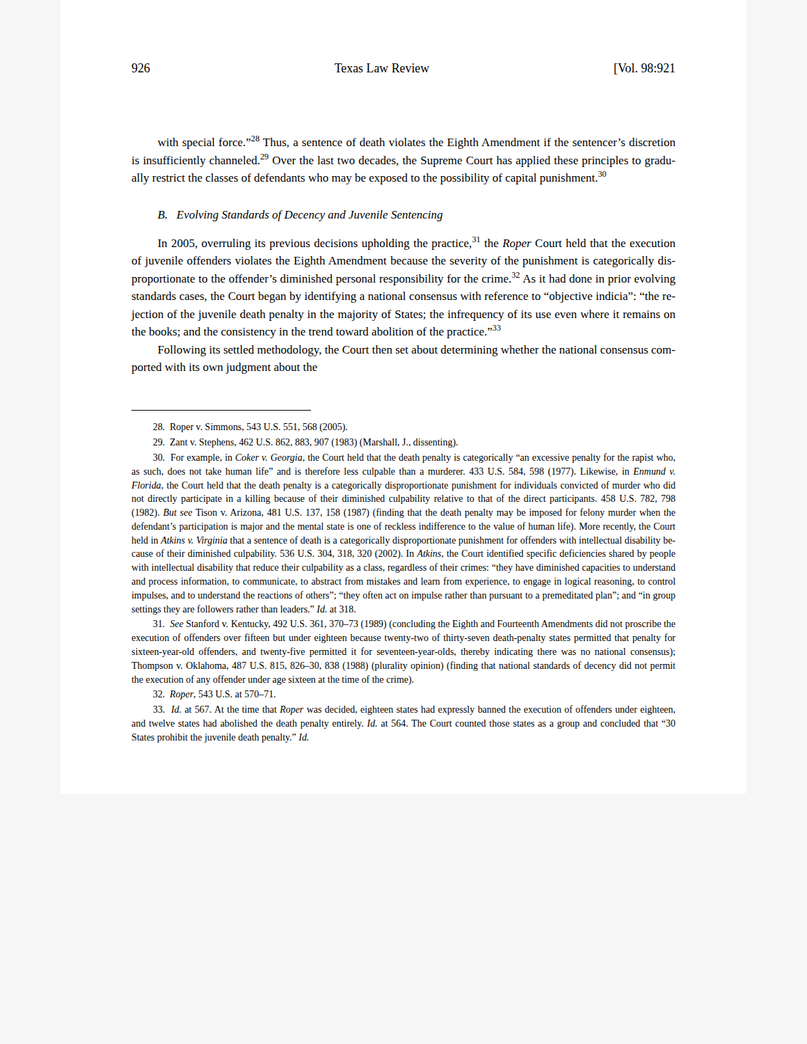926 Texas Law Review [Vol. 98:921
with special force.”28 Thus, a sentence of death violates the Eighth Amendment if the sentencer’s discretion is insufficiently channeled.29 Over the last two decades, the Supreme Court has applied these principles to gradually restrict the classes of defendants who may be exposed to the possibility of capital punishment.30
B. Evolving Standards of Decency and Juvenile Sentencing
In 2005, overruling its previous decisions upholding the practice,31 the Roper Court held that the execution of juvenile offenders violates the Eighth Amendment because the severity of the punishment is categorically disproportionate to the offender’s diminished personal responsibility for the crime.32 As it had done in prior evolving standards cases, the Court began by identifying a national consensus with reference to “objective indicia”: “the rejection of the juvenile death penalty in the majority of States; the infrequency of its use even where it remains on the books; and the consistency in the trend toward abolition of the practice.”33
Following its settled methodology, the Court then set about determining whether the national consensus comported with its own judgment about the
28. Roper v. Simmons, 543 U.S. 551, 568 (2005).
29. Zant v. Stephens, 462 U.S. 862, 883, 907 (1983) (Marshall, J., dissenting).
30. For example, in Coker v. Georgia, the Court held that the death penalty is categorically “an excessive penalty for the rapist who, as such, does not take human life” and is therefore less culpable than a murderer. 433 U.S. 584, 598 (1977). Likewise, in Enmund v. Florida, the Court held that the death penalty is a categorically disproportionate punishment for individuals convicted of murder who did not directly participate in a killing because of their diminished culpability relative to that of the direct participants. 458 U.S. 782, 798 (1982). But see Tison v. Arizona, 481 U.S. 137, 158 (1987) (finding that the death penalty may be imposed for felony murder when the defendant’s participation is major and the mental state is one of reckless indifference to the value of human life). More recently, the Court held in Atkins v. Virginia that a sentence of death is a categorically disproportionate punishment for offenders with intellectual disability because of their diminished culpability. 536 U.S. 304, 318, 320 (2002). In Atkins, the Court identified specific deficiencies shared by people with intellectual disability that reduce their culpability as a class, regardless of their crimes: “they have diminished capacities to understand and process information, to communicate, to abstract from mistakes and learn from experience, to engage in logical reasoning, to control impulses, and to understand the reactions of others”; “they often act on impulse rather than pursuant to a premeditated plan”; and “in group settings they are followers rather than leaders.” Id. at 318.
31. See Stanford v. Kentucky, 492 U.S. 361, 370–73 (1989) (concluding the Eighth and Fourteenth Amendments did not proscribe the execution of offenders over fifteen but under eighteen because twenty-two of thirty-seven death-penalty states permitted that penalty for sixteen-year-old offenders, and twenty-five permitted it for seventeen-year-olds, thereby indicating there was no national consensus); Thompson v. Oklahoma, 487 U.S. 815, 826–30, 838 (1988) (plurality opinion) (finding that national standards of decency did not permit the execution of any offender under age sixteen at the time of the crime).
32. Roper, 543 U.S. at 570–71.
33. Id. at 567. At the time that Roper was decided, eighteen states had expressly banned the execution of offenders under eighteen, and twelve states had abolished the death penalty entirely. Id. at 564. The Court counted those states as a group and concluded that “30 States prohibit the juvenile death penalty.” Id.